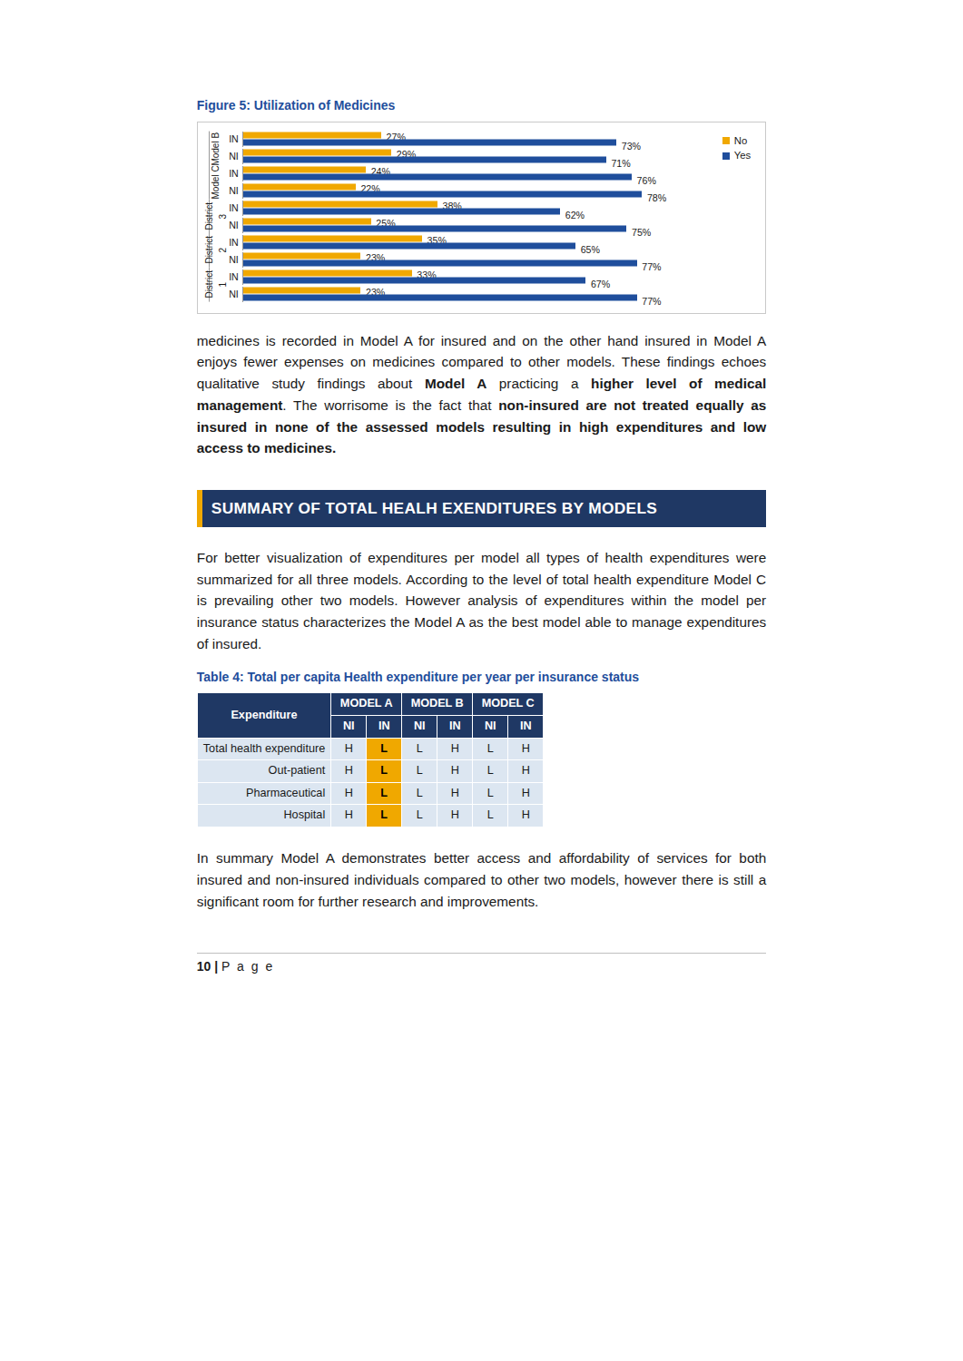Figure 5: Utilization of Medicines
No
Yes
Model B Model C District 3 District 2 District 1
IN
27%
73%
NI
29%
71%
IN
24%
76%
NI
22%
78%
IN
38%
62%
NI
25%
75%
IN
35%
65%
NI
23%
77%
IN
33%
67%
NI
23%
77%
medicines is recorded in Model A for insured and on the other hand insured in Model A enjoys fewer expenses on medicines compared to other models. These findings echoes qualitative study findings about Model A practicing a higher level of medical management. The worrisome is the fact that non-insured are not treated equally as insured in none of the assessed models resulting in high expenditures and low access to medicines.
SUMMARY OF TOTAL HEALH EXENDITURES BY MODELS
For better visualization of expenditures per model all types of health expenditures were summarized for all three models. According to the level of total health expenditure Model C is prevailing other two models. However analysis of expenditures within the model per insurance status characterizes the Model A as the best model able to manage expenditures of insured.
Table 4: Total per capita Health expenditure per year per insurance status
| Expenditure | MODEL A | MODEL B | MODEL C |
| --- | --- | --- | --- |
| NI | IN | NI | IN | NI | IN |
| Total health expenditure | H | L | L | H | L | H |
| Out-patient | H | L | L | H | L | H |
| Pharmaceutical | H | L | L | H | L | H |
| Hospital | H | L | L | H | L | H |
In summary Model A demonstrates better access and affordability of services for both insured and non-insured individuals compared to other two models, however there is still a significant room for further research and improvements.
10 | P a g e